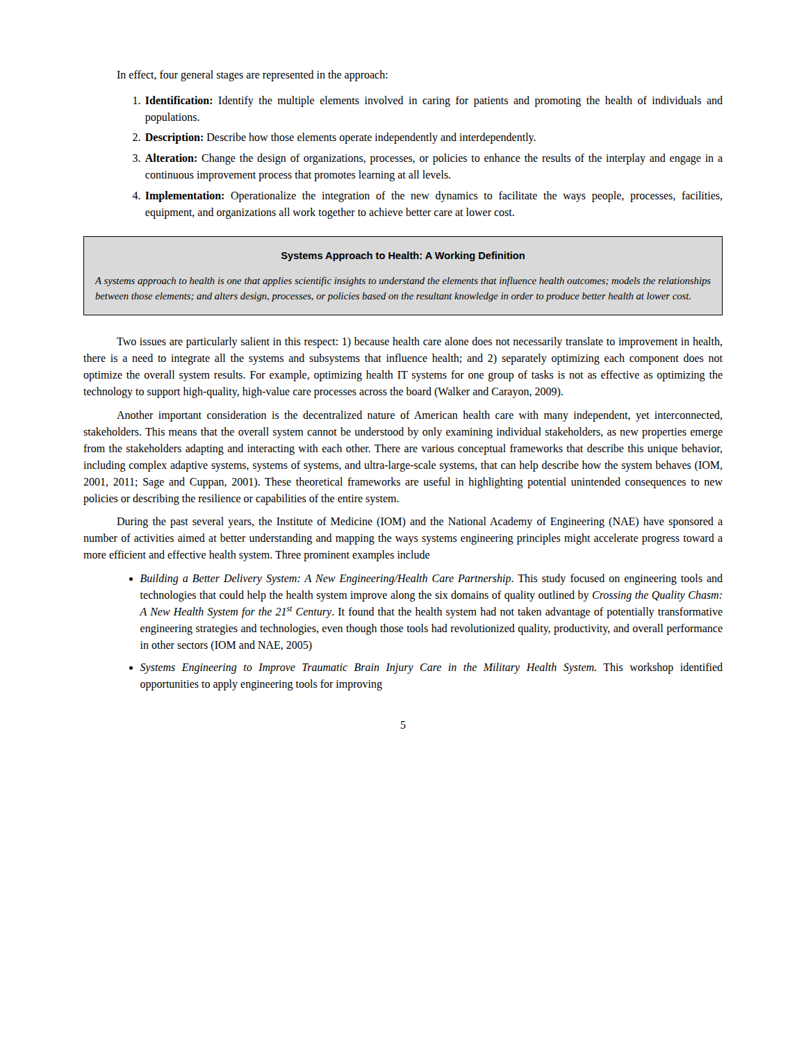In effect, four general stages are represented in the approach:
Identification: Identify the multiple elements involved in caring for patients and promoting the health of individuals and populations.
Description: Describe how those elements operate independently and interdependently.
Alteration: Change the design of organizations, processes, or policies to enhance the results of the interplay and engage in a continuous improvement process that promotes learning at all levels.
Implementation: Operationalize the integration of the new dynamics to facilitate the ways people, processes, facilities, equipment, and organizations all work together to achieve better care at lower cost.
Systems Approach to Health: A Working Definition
A systems approach to health is one that applies scientific insights to understand the elements that influence health outcomes; models the relationships between those elements; and alters design, processes, or policies based on the resultant knowledge in order to produce better health at lower cost.
Two issues are particularly salient in this respect: 1) because health care alone does not necessarily translate to improvement in health, there is a need to integrate all the systems and subsystems that influence health; and 2) separately optimizing each component does not optimize the overall system results. For example, optimizing health IT systems for one group of tasks is not as effective as optimizing the technology to support high-quality, high-value care processes across the board (Walker and Carayon, 2009).
Another important consideration is the decentralized nature of American health care with many independent, yet interconnected, stakeholders. This means that the overall system cannot be understood by only examining individual stakeholders, as new properties emerge from the stakeholders adapting and interacting with each other. There are various conceptual frameworks that describe this unique behavior, including complex adaptive systems, systems of systems, and ultra-large-scale systems, that can help describe how the system behaves (IOM, 2001, 2011; Sage and Cuppan, 2001). These theoretical frameworks are useful in highlighting potential unintended consequences to new policies or describing the resilience or capabilities of the entire system.
During the past several years, the Institute of Medicine (IOM) and the National Academy of Engineering (NAE) have sponsored a number of activities aimed at better understanding and mapping the ways systems engineering principles might accelerate progress toward a more efficient and effective health system. Three prominent examples include
Building a Better Delivery System: A New Engineering/Health Care Partnership. This study focused on engineering tools and technologies that could help the health system improve along the six domains of quality outlined by Crossing the Quality Chasm: A New Health System for the 21st Century. It found that the health system had not taken advantage of potentially transformative engineering strategies and technologies, even though those tools had revolutionized quality, productivity, and overall performance in other sectors (IOM and NAE, 2005)
Systems Engineering to Improve Traumatic Brain Injury Care in the Military Health System. This workshop identified opportunities to apply engineering tools for improving
5